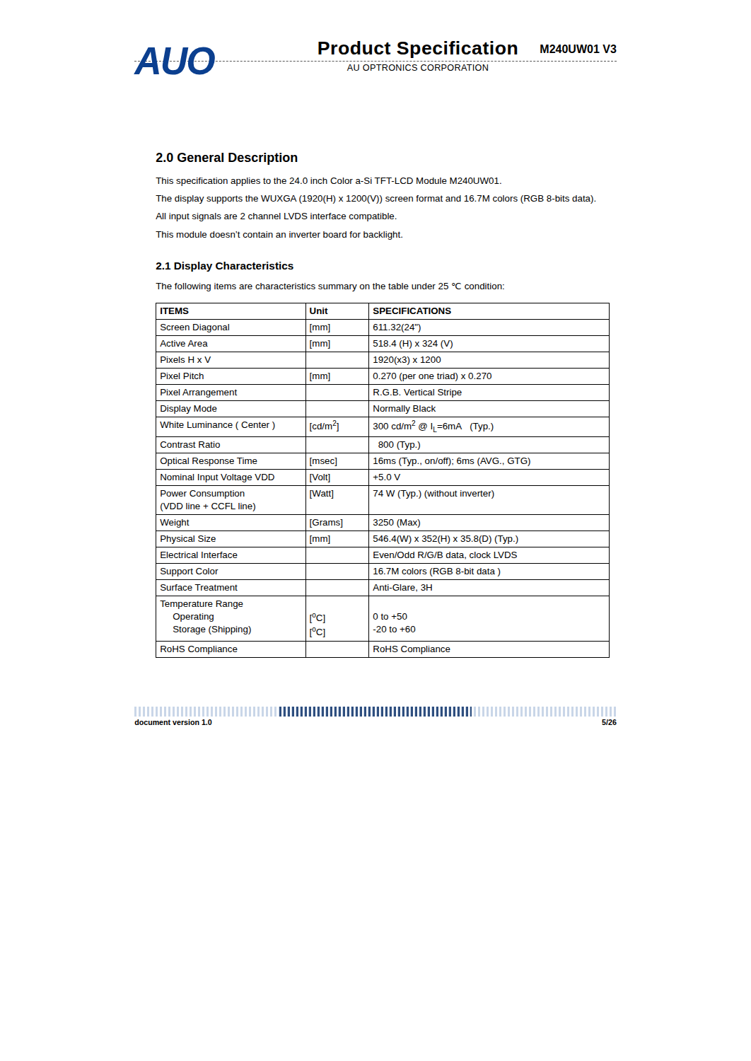AUO
M240UW01 V3
Product Specification
AU OPTRONICS CORPORATION
2.0 General Description
This specification applies to the 24.0 inch Color a-Si TFT-LCD Module M240UW01.
The display supports the WUXGA (1920(H) x 1200(V)) screen format and 16.7M colors (RGB 8-bits data).
All input signals are 2 channel LVDS interface compatible.
This module doesn’t contain an inverter board for backlight.
2.1 Display Characteristics
The following items are characteristics summary on the table under 25 ℃ condition:
| ITEMS | Unit | SPECIFICATIONS |
| --- | --- | --- |
| Screen Diagonal | [mm] | 611.32(24") |
| Active Area | [mm] | 518.4 (H) x 324 (V) |
| Pixels H x V | | 1920(x3) x 1200 |
| Pixel Pitch | [mm] | 0.270 (per one triad) x 0.270 |
| Pixel Arrangement | | R.G.B. Vertical Stripe |
| Display Mode | | Normally Black |
| White Luminance ( Center ) | [cd/m 2 ] | 300 cd/m 2 @ I L =6mA (Typ.) |
| Contrast Ratio | | 800 (Typ.) |
| Optical Response Time | [msec] | 16ms (Typ., on/off); 6ms (AVG., GTG) |
| Nominal Input Voltage VDD | [Volt] | +5.0 V |
| Power Consumption (VDD line + CCFL line) | [Watt] | 74 W (Typ.) (without inverter) |
| Weight | [Grams] | 3250 (Max) |
| Physical Size | [mm] | 546.4(W) x 352(H) x 35.8(D) (Typ.) |
| Electrical Interface | | Even/Odd R/G/B data, clock LVDS |
| Support Color | | 16.7M colors (RGB 8-bit data ) |
| Surface Treatment | | Anti-Glare, 3H |
| Temperature Range Operating Storage (Shipping) | [ o C] [ o C] | 0 to +50 -20 to +60 |
| RoHS Compliance | | RoHS Compliance |
document version 1.0
5/26